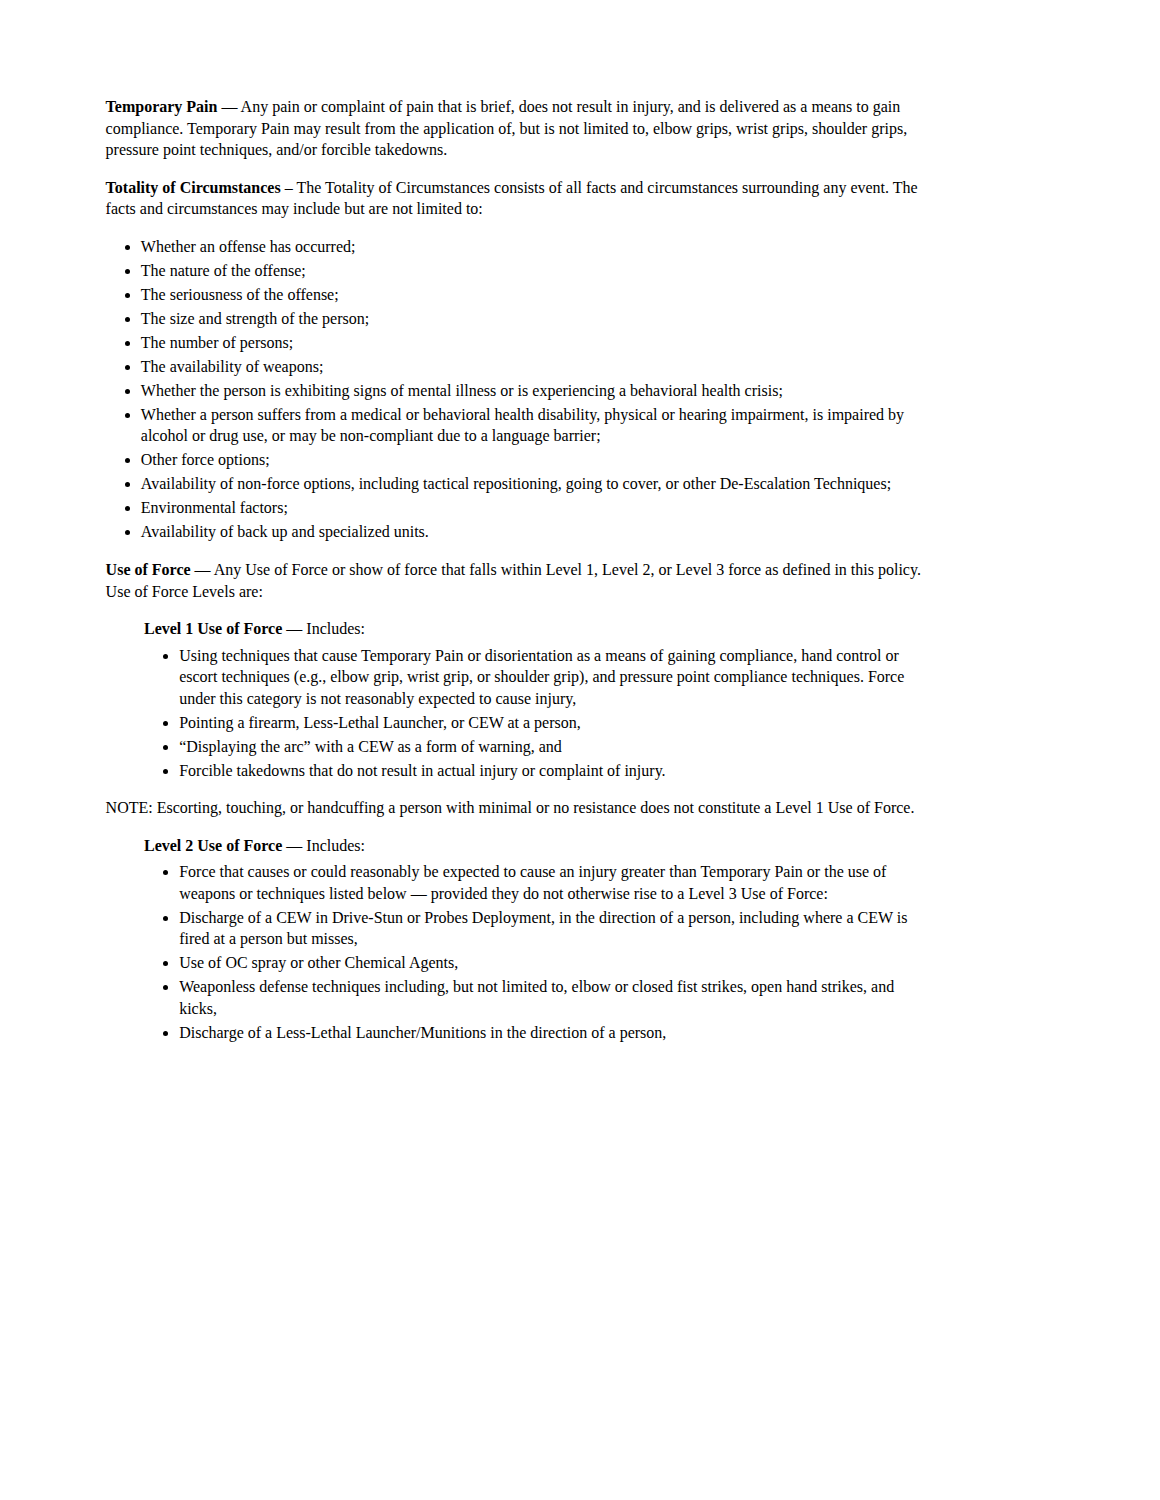Temporary Pain — Any pain or complaint of pain that is brief, does not result in injury, and is delivered as a means to gain compliance. Temporary Pain may result from the application of, but is not limited to, elbow grips, wrist grips, shoulder grips, pressure point techniques, and/or forcible takedowns.
Totality of Circumstances – The Totality of Circumstances consists of all facts and circumstances surrounding any event. The facts and circumstances may include but are not limited to:
Whether an offense has occurred;
The nature of the offense;
The seriousness of the offense;
The size and strength of the person;
The number of persons;
The availability of weapons;
Whether the person is exhibiting signs of mental illness or is experiencing a behavioral health crisis;
Whether a person suffers from a medical or behavioral health disability, physical or hearing impairment, is impaired by alcohol or drug use, or may be non-compliant due to a language barrier;
Other force options;
Availability of non-force options, including tactical repositioning, going to cover, or other De-Escalation Techniques;
Environmental factors;
Availability of back up and specialized units.
Use of Force — Any Use of Force or show of force that falls within Level 1, Level 2, or Level 3 force as defined in this policy. Use of Force Levels are:
Level 1 Use of Force — Includes:
Using techniques that cause Temporary Pain or disorientation as a means of gaining compliance, hand control or escort techniques (e.g., elbow grip, wrist grip, or shoulder grip), and pressure point compliance techniques. Force under this category is not reasonably expected to cause injury,
Pointing a firearm, Less-Lethal Launcher, or CEW at a person,
“Displaying the arc” with a CEW as a form of warning, and
Forcible takedowns that do not result in actual injury or complaint of injury.
NOTE: Escorting, touching, or handcuffing a person with minimal or no resistance does not constitute a Level 1 Use of Force.
Level 2 Use of Force — Includes:
Force that causes or could reasonably be expected to cause an injury greater than Temporary Pain or the use of weapons or techniques listed below — provided they do not otherwise rise to a Level 3 Use of Force:
Discharge of a CEW in Drive-Stun or Probes Deployment, in the direction of a person, including where a CEW is fired at a person but misses,
Use of OC spray or other Chemical Agents,
Weaponless defense techniques including, but not limited to, elbow or closed fist strikes, open hand strikes, and kicks,
Discharge of a Less-Lethal Launcher/Munitions in the direction of a person,